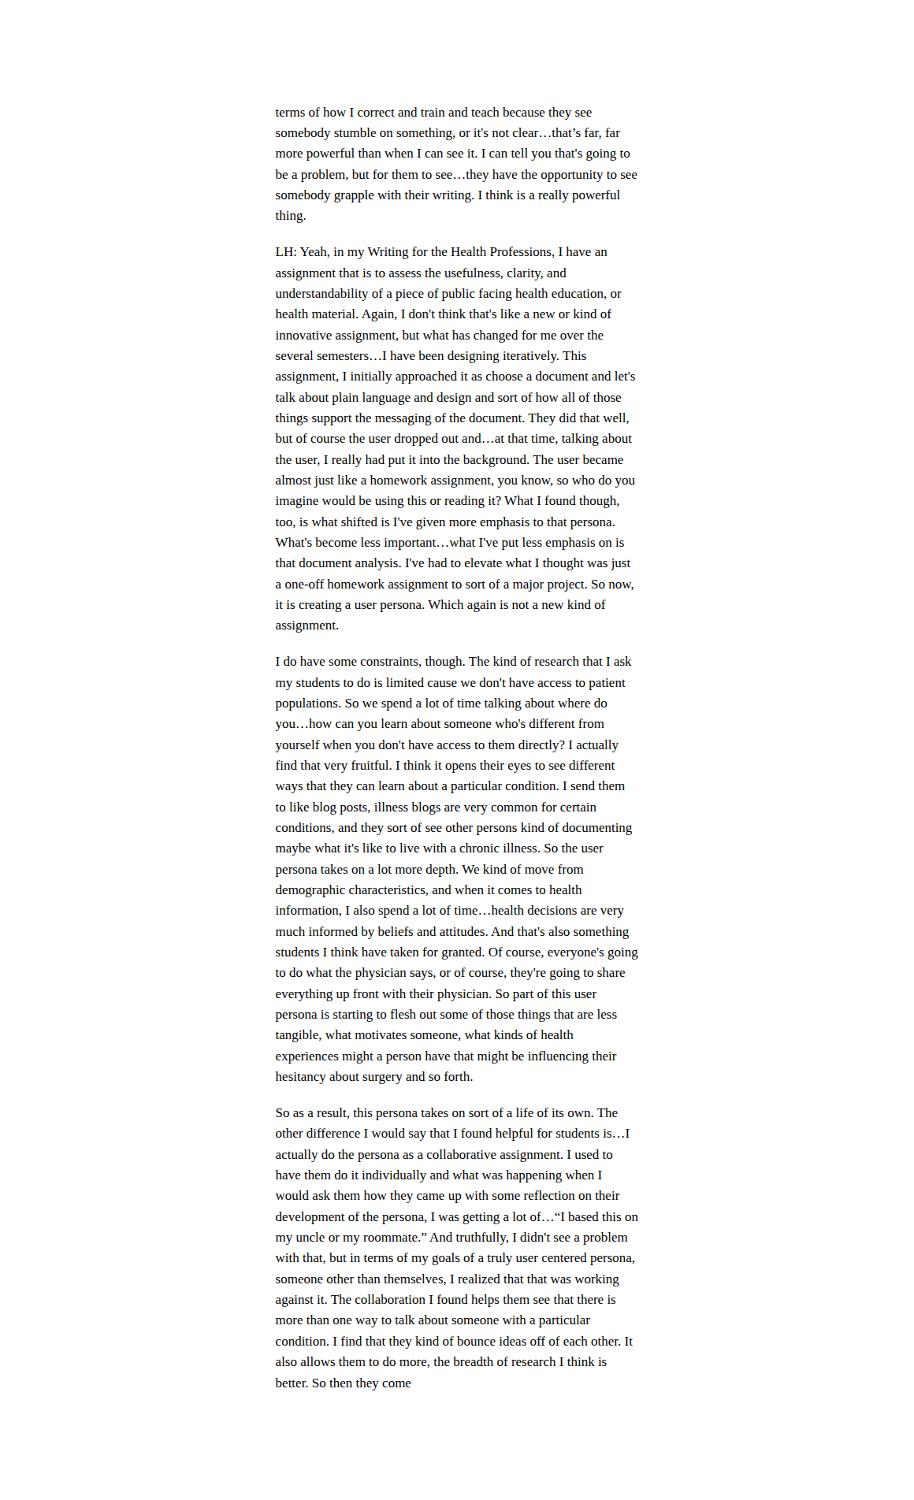terms of how I correct and train and teach because they see somebody stumble on something, or it's not clear…that’s far, far more powerful than when I can see it. I can tell you that's going to be a problem, but for them to see…they have the opportunity to see somebody grapple with their writing. I think is a really powerful thing.
LH: Yeah, in my Writing for the Health Professions, I have an assignment that is to assess the usefulness, clarity, and understandability of a piece of public facing health education, or health material. Again, I don't think that's like a new or kind of innovative assignment, but what has changed for me over the several semesters…I have been designing iteratively. This assignment, I initially approached it as choose a document and let's talk about plain language and design and sort of how all of those things support the messaging of the document. They did that well, but of course the user dropped out and…at that time, talking about the user, I really had put it into the background. The user became almost just like a homework assignment, you know, so who do you imagine would be using this or reading it? What I found though, too, is what shifted is I've given more emphasis to that persona. What's become less important…what I've put less emphasis on is that document analysis. I've had to elevate what I thought was just a one-off homework assignment to sort of a major project. So now, it is creating a user persona. Which again is not a new kind of assignment.
I do have some constraints, though. The kind of research that I ask my students to do is limited cause we don't have access to patient populations. So we spend a lot of time talking about where do you…how can you learn about someone who's different from yourself when you don't have access to them directly? I actually find that very fruitful. I think it opens their eyes to see different ways that they can learn about a particular condition. I send them to like blog posts, illness blogs are very common for certain conditions, and they sort of see other persons kind of documenting maybe what it's like to live with a chronic illness. So the user persona takes on a lot more depth. We kind of move from demographic characteristics, and when it comes to health information, I also spend a lot of time…health decisions are very much informed by beliefs and attitudes. And that's also something students I think have taken for granted. Of course, everyone's going to do what the physician says, or of course, they're going to share everything up front with their physician. So part of this user persona is starting to flesh out some of those things that are less tangible, what motivates someone, what kinds of health experiences might a person have that might be influencing their hesitancy about surgery and so forth.
So as a result, this persona takes on sort of a life of its own. The other difference I would say that I found helpful for students is…I actually do the persona as a collaborative assignment. I used to have them do it individually and what was happening when I would ask them how they came up with some reflection on their development of the persona, I was getting a lot of…“I based this on my uncle or my roommate.” And truthfully, I didn't see a problem with that, but in terms of my goals of a truly user centered persona, someone other than themselves, I realized that that was working against it. The collaboration I found helps them see that there is more than one way to talk about someone with a particular condition. I find that they kind of bounce ideas off of each other. It also allows them to do more, the breadth of research I think is better. So then they come